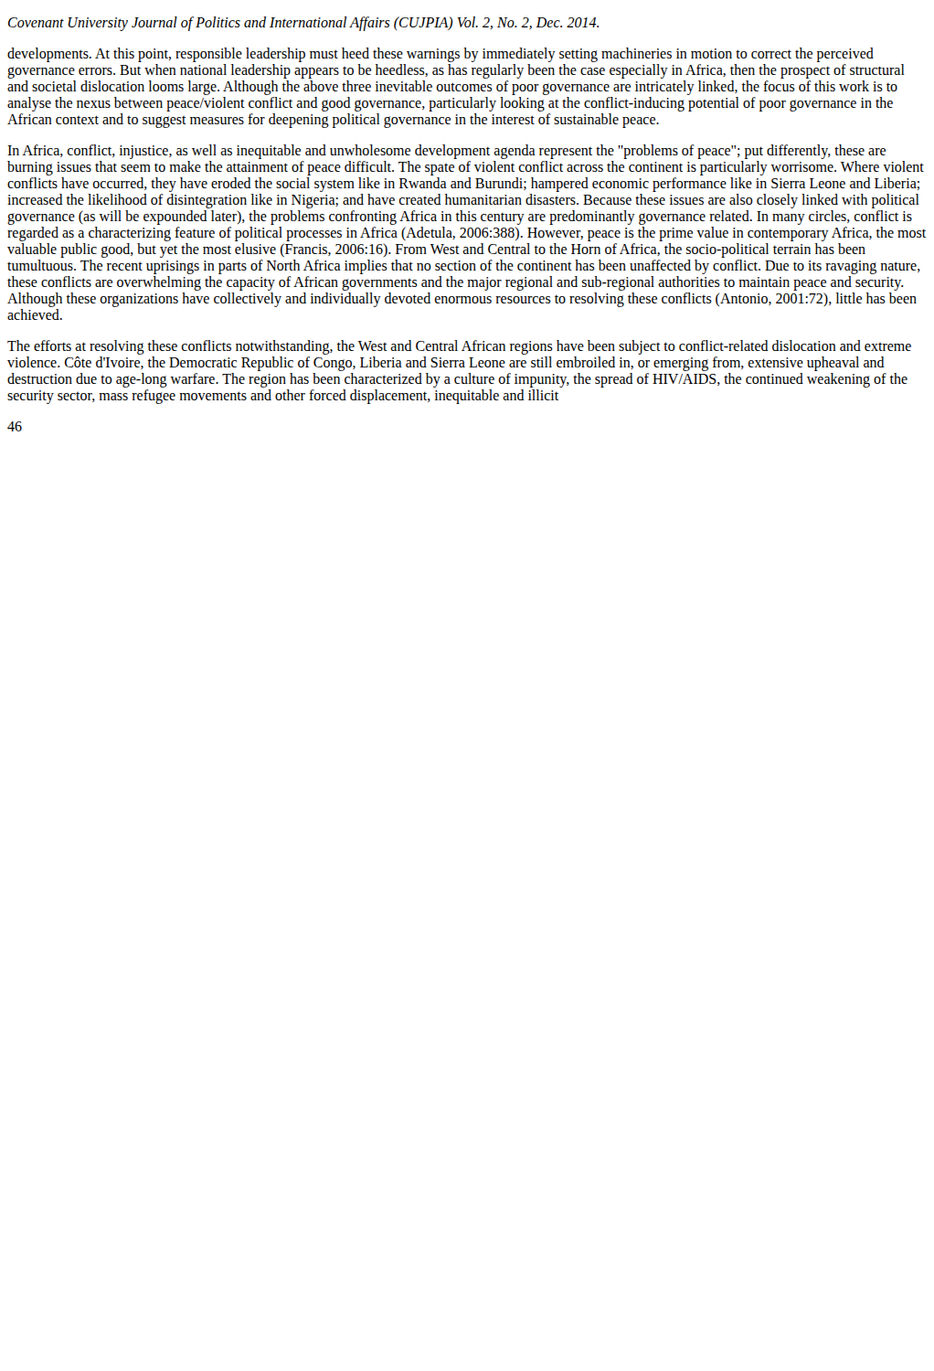Covenant University Journal of Politics and International Affairs (CUJPIA) Vol. 2, No. 2, Dec. 2014.
developments. At this point, responsible leadership must heed these warnings by immediately setting machineries in motion to correct the perceived governance errors. But when national leadership appears to be heedless, as has regularly been the case especially in Africa, then the prospect of structural and societal dislocation looms large. Although the above three inevitable outcomes of poor governance are intricately linked, the focus of this work is to analyse the nexus between peace/violent conflict and good governance, particularly looking at the conflict-inducing potential of poor governance in the African context and to suggest measures for deepening political governance in the interest of sustainable peace.
In Africa, conflict, injustice, as well as inequitable and unwholesome development agenda represent the "problems of peace"; put differently, these are burning issues that seem to make the attainment of peace difficult. The spate of violent conflict across the continent is particularly worrisome. Where violent conflicts have occurred, they have eroded the social system like in Rwanda and Burundi; hampered economic performance like in Sierra Leone and Liberia; increased the likelihood of disintegration like in Nigeria; and have created humanitarian disasters. Because these issues are also closely linked with political governance (as will be expounded later), the problems confronting Africa in this century are predominantly governance related. In many circles, conflict is regarded as a characterizing feature of political processes in Africa (Adetula, 2006:388). However, peace is the prime value in contemporary Africa, the most valuable public good, but yet the most elusive (Francis, 2006:16). From West and Central to the Horn of Africa, the socio-political terrain has been tumultuous. The recent uprisings in parts of North Africa implies that no section of the continent has been unaffected by conflict. Due to its ravaging nature, these conflicts are overwhelming the capacity of African governments and the major regional and sub-regional authorities to maintain peace and security. Although these organizations have collectively and individually devoted enormous resources to resolving these conflicts (Antonio, 2001:72), little has been achieved.
The efforts at resolving these conflicts notwithstanding, the West and Central African regions have been subject to conflict-related dislocation and extreme violence. Côte d'Ivoire, the Democratic Republic of Congo, Liberia and Sierra Leone are still embroiled in, or emerging from, extensive upheaval and destruction due to age-long warfare. The region has been characterized by a culture of impunity, the spread of HIV/AIDS, the continued weakening of the security sector, mass refugee movements and other forced displacement, inequitable and illicit
46